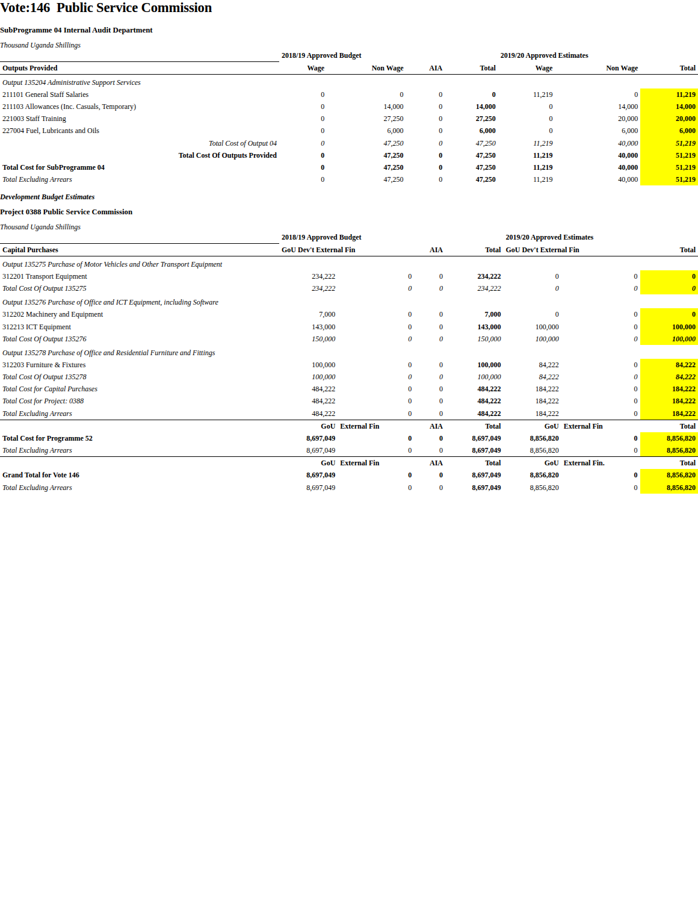Vote:146 Public Service Commission
SubProgramme 04 Internal Audit Department
Thousand Uganda Shillings
| | 2018/19 Approved Budget | 2019/20 Approved Estimates |
| --- | --- | --- |
| Outputs Provided | Wage | Non Wage | AIA | Total | Wage | Non Wage | Total |
| Output 135204 Administrative Support Services |
| 211101 General Staff Salaries | 0 | 0 | 0 | 0 | 11,219 | 0 | 11,219 |
| 211103 Allowances (Inc. Casuals, Temporary) | 0 | 14,000 | 0 | 14,000 | 0 | 14,000 | 14,000 |
| 221003 Staff Training | 0 | 27,250 | 0 | 27,250 | 0 | 20,000 | 20,000 |
| 227004 Fuel, Lubricants and Oils | 0 | 6,000 | 0 | 6,000 | 0 | 6,000 | 6,000 |
| Total Cost of Output 04 | 0 | 47,250 | 0 | 47,250 | 11,219 | 40,000 | 51,219 |
| Total Cost Of Outputs Provided | 0 | 47,250 | 0 | 47,250 | 11,219 | 40,000 | 51,219 |
| Total Cost for SubProgramme 04 | 0 | 47,250 | 0 | 47,250 | 11,219 | 40,000 | 51,219 |
| Total Excluding Arrears | 0 | 47,250 | 0 | 47,250 | 11,219 | 40,000 | 51,219 |
Development Budget Estimates
Project 0388 Public Service Commission
Thousand Uganda Shillings
| | 2018/19 Approved Budget | 2019/20 Approved Estimates |
| --- | --- | --- |
| Capital Purchases | GoU Dev't External Fin | AIA | Total | GoU Dev't External Fin | Total |
| Output 135275 Purchase of Motor Vehicles and Other Transport Equipment |
| 312201 Transport Equipment | 234,222 | 0 | 0 | 234,222 | 0 | 0 | 0 |
| Total Cost Of Output 135275 | 234,222 | 0 | 0 | 234,222 | 0 | 0 | 0 |
| Output 135276 Purchase of Office and ICT Equipment, including Software |
| 312202 Machinery and Equipment | 7,000 | 0 | 0 | 7,000 | 0 | 0 | 0 |
| 312213 ICT Equipment | 143,000 | 0 | 0 | 143,000 | 100,000 | 0 | 100,000 |
| Total Cost Of Output 135276 | 150,000 | 0 | 0 | 150,000 | 100,000 | 0 | 100,000 |
| Output 135278 Purchase of Office and Residential Furniture and Fittings |
| 312203 Furniture & Fixtures | 100,000 | 0 | 0 | 100,000 | 84,222 | 0 | 84,222 |
| Total Cost Of Output 135278 | 100,000 | 0 | 0 | 100,000 | 84,222 | 0 | 84,222 |
| Total Cost for Capital Purchases | 484,222 | 0 | 0 | 484,222 | 184,222 | 0 | 184,222 |
| Total Cost for Project: 0388 | 484,222 | 0 | 0 | 484,222 | 184,222 | 0 | 184,222 |
| Total Excluding Arrears | 484,222 | 0 | 0 | 484,222 | 184,222 | 0 | 184,222 |
| | GoU | External Fin | AIA | Total | GoU | External Fin | Total |
| Total Cost for Programme 52 | 8,697,049 | 0 | 0 | 8,697,049 | 8,856,820 | 0 | 8,856,820 |
| Total Excluding Arrears | 8,697,049 | 0 | 0 | 8,697,049 | 8,856,820 | 0 | 8,856,820 |
| | GoU | External Fin | AIA | Total | GoU | External Fin. | Total |
| Grand Total for Vote 146 | 8,697,049 | 0 | 0 | 8,697,049 | 8,856,820 | 0 | 8,856,820 |
| Total Excluding Arrears | 8,697,049 | 0 | 0 | 8,697,049 | 8,856,820 | 0 | 8,856,820 |